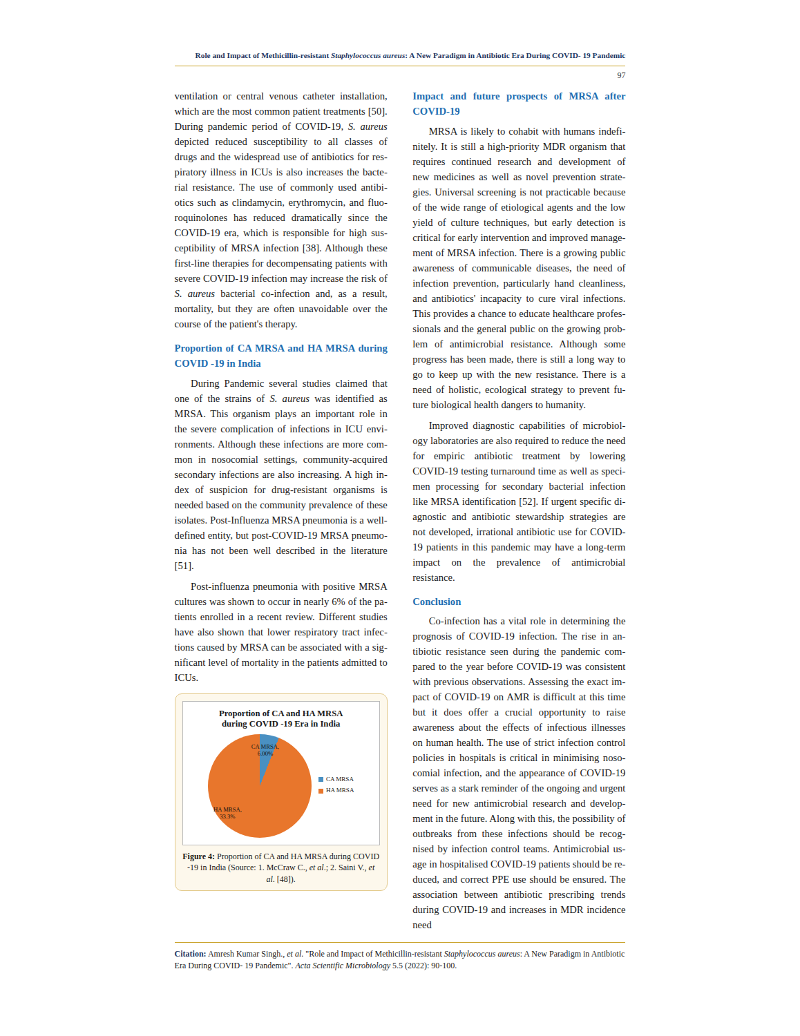Role and Impact of Methicillin-resistant Staphylococcus aureus: A New Paradigm in Antibiotic Era During COVID- 19 Pandemic
97
ventilation or central venous catheter installation, which are the most common patient treatments [50]. During pandemic period of COVID-19, S. aureus depicted reduced susceptibility to all classes of drugs and the widespread use of antibiotics for respiratory illness in ICUs is also increases the bacterial resistance. The use of commonly used antibiotics such as clindamycin, erythromycin, and fluoroquinolones has reduced dramatically since the COVID-19 era, which is responsible for high susceptibility of MRSA infection [38]. Although these first-line therapies for decompensating patients with severe COVID-19 infection may increase the risk of S. aureus bacterial co-infection and, as a result, mortality, but they are often unavoidable over the course of the patient's therapy.
Proportion of CA MRSA and HA MRSA during COVID -19 in India
During Pandemic several studies claimed that one of the strains of S. aureus was identified as MRSA. This organism plays an important role in the severe complication of infections in ICU environments. Although these infections are more common in nosocomial settings, community-acquired secondary infections are also increasing. A high index of suspicion for drug-resistant organisms is needed based on the community prevalence of these isolates. Post-Influenza MRSA pneumonia is a well-defined entity, but post-COVID-19 MRSA pneumonia has not been well described in the literature [51].
Post-influenza pneumonia with positive MRSA cultures was shown to occur in nearly 6% of the patients enrolled in a recent review. Different studies have also shown that lower respiratory tract infections caused by MRSA can be associated with a significant level of mortality in the patients admitted to ICUs.
Proportion of CA and HA MRSA
during COVID -19 Era in India
CA MRSA,
6.00% HA MRSA,
33.3%
CA MRSA
HA MRSA
Figure 4: Proportion of CA and HA MRSA during COVID -19 in India (Source: 1. McCraw C., et al.; 2. Saini V., et al. [48]).
Impact and future prospects of MRSA after COVID-19
MRSA is likely to cohabit with humans indefinitely. It is still a high-priority MDR organism that requires continued research and development of new medicines as well as novel prevention strategies. Universal screening is not practicable because of the wide range of etiological agents and the low yield of culture techniques, but early detection is critical for early intervention and improved management of MRSA infection. There is a growing public awareness of communicable diseases, the need of infection prevention, particularly hand cleanliness, and antibiotics' incapacity to cure viral infections. This provides a chance to educate healthcare professionals and the general public on the growing problem of antimicrobial resistance. Although some progress has been made, there is still a long way to go to keep up with the new resistance. There is a need of holistic, ecological strategy to prevent future biological health dangers to humanity.
Improved diagnostic capabilities of microbiology laboratories are also required to reduce the need for empiric antibiotic treatment by lowering COVID-19 testing turnaround time as well as specimen processing for secondary bacterial infection like MRSA identification [52]. If urgent specific diagnostic and antibiotic stewardship strategies are not developed, irrational antibiotic use for COVID-19 patients in this pandemic may have a long-term impact on the prevalence of antimicrobial resistance.
Conclusion
Co-infection has a vital role in determining the prognosis of COVID-19 infection. The rise in antibiotic resistance seen during the pandemic compared to the year before COVID-19 was consistent with previous observations. Assessing the exact impact of COVID-19 on AMR is difficult at this time but it does offer a crucial opportunity to raise awareness about the effects of infectious illnesses on human health. The use of strict infection control policies in hospitals is critical in minimising nosocomial infection, and the appearance of COVID-19 serves as a stark reminder of the ongoing and urgent need for new antimicrobial research and development in the future. Along with this, the possibility of outbreaks from these infections should be recognised by infection control teams. Antimicrobial usage in hospitalised COVID-19 patients should be reduced, and correct PPE use should be ensured. The association between antibiotic prescribing trends during COVID-19 and increases in MDR incidence need
Citation: Amresh Kumar Singh., et al. "Role and Impact of Methicillin-resistant Staphylococcus aureus: A New Paradigm in Antibiotic Era During COVID- 19 Pandemic". Acta Scientific Microbiology 5.5 (2022): 90-100.